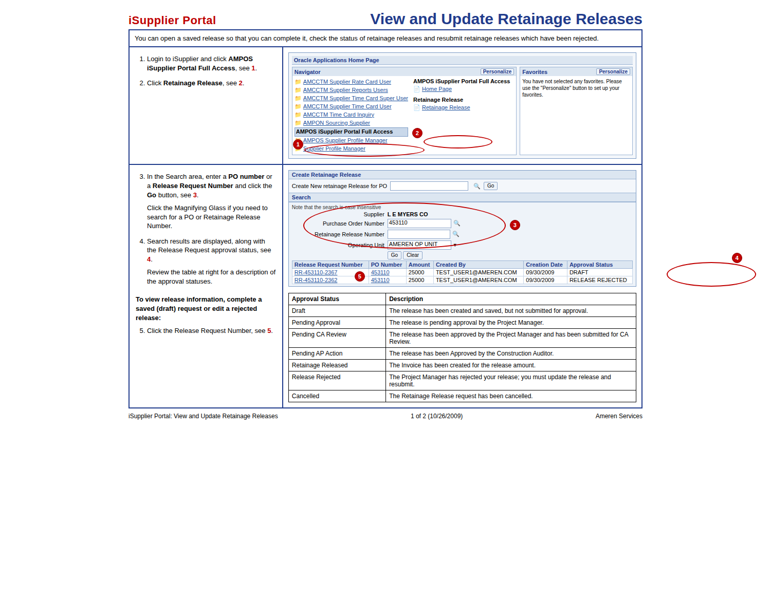iSupplier Portal
View and Update Retainage Releases
You can open a saved release so that you can complete it, check the status of retainage releases and resubmit retainage releases which have been rejected.
Login to iSupplier and click AMPOS iSupplier Portal Full Access, see 1.
Click Retainage Release, see 2.
Oracle Applications Home Page
Navigator Personalize
AMCCTM Supplier Rate Card User AMCCTM Supplier Reports Users AMCCTM Supplier Time Card Super User AMCCTM Supplier Time Card User AMCCTM Time Card Inquiry AMPON Sourcing Supplier AMPOS iSupplier Portal Full Access AMPOS Supplier Profile Manager Supplier Profile Manager
AMPOS iSupplier Portal Full Access
Home Page
Retainage Release
Retainage Release
Favorites Personalize
You have not selected any favorites. Please use the "Personalize" button to set up your favorites.
1
2
In the Search area, enter a PO number or a Release Request Number and click the Go button, see 3.
Click the Magnifying Glass if you need to search for a PO or Retainage Release Number.
Search results are displayed, along with the Release Request approval status, see 4.
Review the table at right for a description of the approval statuses.
To view release information, complete a saved (draft) request or edit a rejected release:
Click the Release Request Number, see 5.
Create Retainage Release
Create New retainage Release for PO Go
Search
Note that the search is case insensitive
Supplier
L E MYERS CO
Purchase Order Number
453110
Retainage Release Number
Operating Unit
AMEREN OP UNIT ▼
Go Clear
| Release Request Number | PO Number | Amount | Created By | Creation Date | Approval Status |
| --- | --- | --- | --- | --- | --- |
| RR-453110-2367 | 453110 | 25000 | TEST_USER1@AMEREN.COM | 09/30/2009 | DRAFT |
| RR-453110-2362 | 453110 | 25000 | TEST_USER1@AMEREN.COM | 09/30/2009 | RELEASE REJECTED |
3
4
5
| Approval Status | Description |
| --- | --- |
| Draft | The release has been created and saved, but not submitted for approval. |
| Pending Approval | The release is pending approval by the Project Manager. |
| Pending CA Review | The release has been approved by the Project Manager and has been submitted for CA Review. |
| Pending AP Action | The release has been Approved by the Construction Auditor. |
| Retainage Released | The Invoice has been created for the release amount. |
| Release Rejected | The Project Manager has rejected your release; you must update the release and resubmit. |
| Cancelled | The Retainage Release request has been cancelled. |
iSupplier Portal: View and Update Retainage Releases
1 of 2 (10/26/2009)
Ameren Services